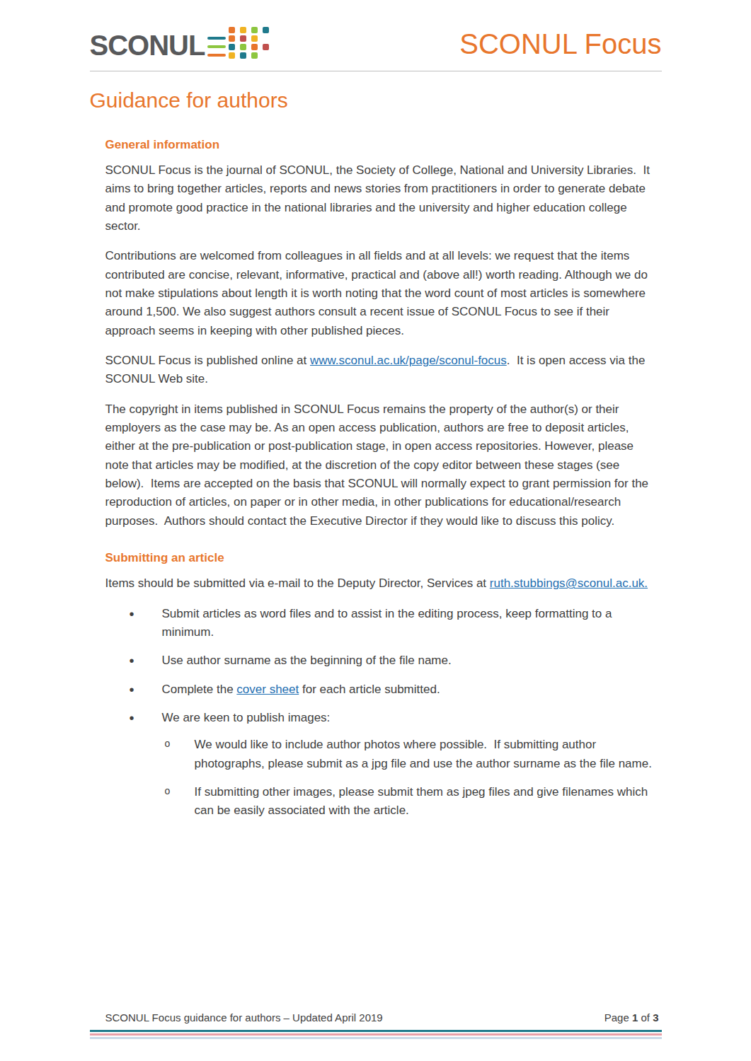SCONUL
SCONUL Focus
Guidance for authors
General information
SCONUL Focus is the journal of SCONUL, the Society of College, National and University Libraries. It aims to bring together articles, reports and news stories from practitioners in order to generate debate and promote good practice in the national libraries and the university and higher education college sector.
Contributions are welcomed from colleagues in all fields and at all levels: we request that the items contributed are concise, relevant, informative, practical and (above all!) worth reading. Although we do not make stipulations about length it is worth noting that the word count of most articles is somewhere around 1,500. We also suggest authors consult a recent issue of SCONUL Focus to see if their approach seems in keeping with other published pieces.
SCONUL Focus is published online at www.sconul.ac.uk/page/sconul-focus. It is open access via the SCONUL Web site.
The copyright in items published in SCONUL Focus remains the property of the author(s) or their employers as the case may be. As an open access publication, authors are free to deposit articles, either at the pre-publication or post-publication stage, in open access repositories. However, please note that articles may be modified, at the discretion of the copy editor between these stages (see below). Items are accepted on the basis that SCONUL will normally expect to grant permission for the reproduction of articles, on paper or in other media, in other publications for educational/research purposes. Authors should contact the Executive Director if they would like to discuss this policy.
Submitting an article
Items should be submitted via e-mail to the Deputy Director, Services at ruth.stubbings@sconul.ac.uk.
Submit articles as word files and to assist in the editing process, keep formatting to a minimum.
Use author surname as the beginning of the file name.
Complete the cover sheet for each article submitted.
We are keen to publish images:
We would like to include author photos where possible. If submitting author photographs, please submit as a jpg file and use the author surname as the file name.
If submitting other images, please submit them as jpeg files and give filenames which can be easily associated with the article.
SCONUL Focus guidance for authors – Updated April 2019 Page 1 of 3